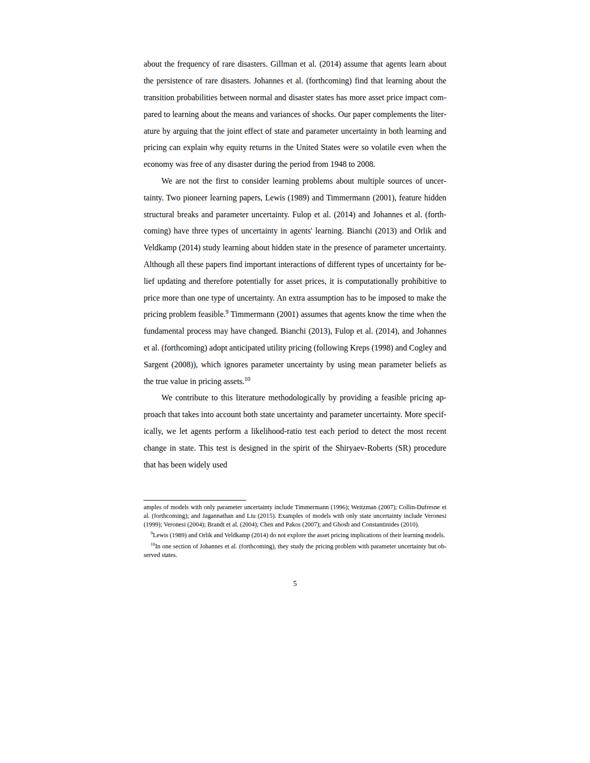about the frequency of rare disasters. Gillman et al. (2014) assume that agents learn about the persistence of rare disasters. Johannes et al. (forthcoming) find that learning about the transition probabilities between normal and disaster states has more asset price impact compared to learning about the means and variances of shocks. Our paper complements the literature by arguing that the joint effect of state and parameter uncertainty in both learning and pricing can explain why equity returns in the United States were so volatile even when the economy was free of any disaster during the period from 1948 to 2008.
We are not the first to consider learning problems about multiple sources of uncertainty. Two pioneer learning papers, Lewis (1989) and Timmermann (2001), feature hidden structural breaks and parameter uncertainty. Fulop et al. (2014) and Johannes et al. (forthcoming) have three types of uncertainty in agents' learning. Bianchi (2013) and Orlik and Veldkamp (2014) study learning about hidden state in the presence of parameter uncertainty. Although all these papers find important interactions of different types of uncertainty for belief updating and therefore potentially for asset prices, it is computationally prohibitive to price more than one type of uncertainty. An extra assumption has to be imposed to make the pricing problem feasible.9 Timmermann (2001) assumes that agents know the time when the fundamental process may have changed. Bianchi (2013), Fulop et al. (2014), and Johannes et al. (forthcoming) adopt anticipated utility pricing (following Kreps (1998) and Cogley and Sargent (2008)), which ignores parameter uncertainty by using mean parameter beliefs as the true value in pricing assets.10
We contribute to this literature methodologically by providing a feasible pricing approach that takes into account both state uncertainty and parameter uncertainty. More specifically, we let agents perform a likelihood-ratio test each period to detect the most recent change in state. This test is designed in the spirit of the Shiryaev-Roberts (SR) procedure that has been widely used
amples of models with only parameter uncertainty include Timmermann (1996); Weitzman (2007); Collin-Dufresne et al. (forthcoming); and Jagannathan and Liu (2015). Examples of models with only state uncertainty include Veronesi (1999); Veronesi (2004); Brandt et al. (2004); Chen and Pakos (2007); and Ghosh and Constantinides (2010).
9Lewis (1989) and Orlik and Veldkamp (2014) do not explore the asset pricing implications of their learning models.
10In one section of Johannes et al. (forthcoming), they study the pricing problem with parameter uncertainty but observed states.
5